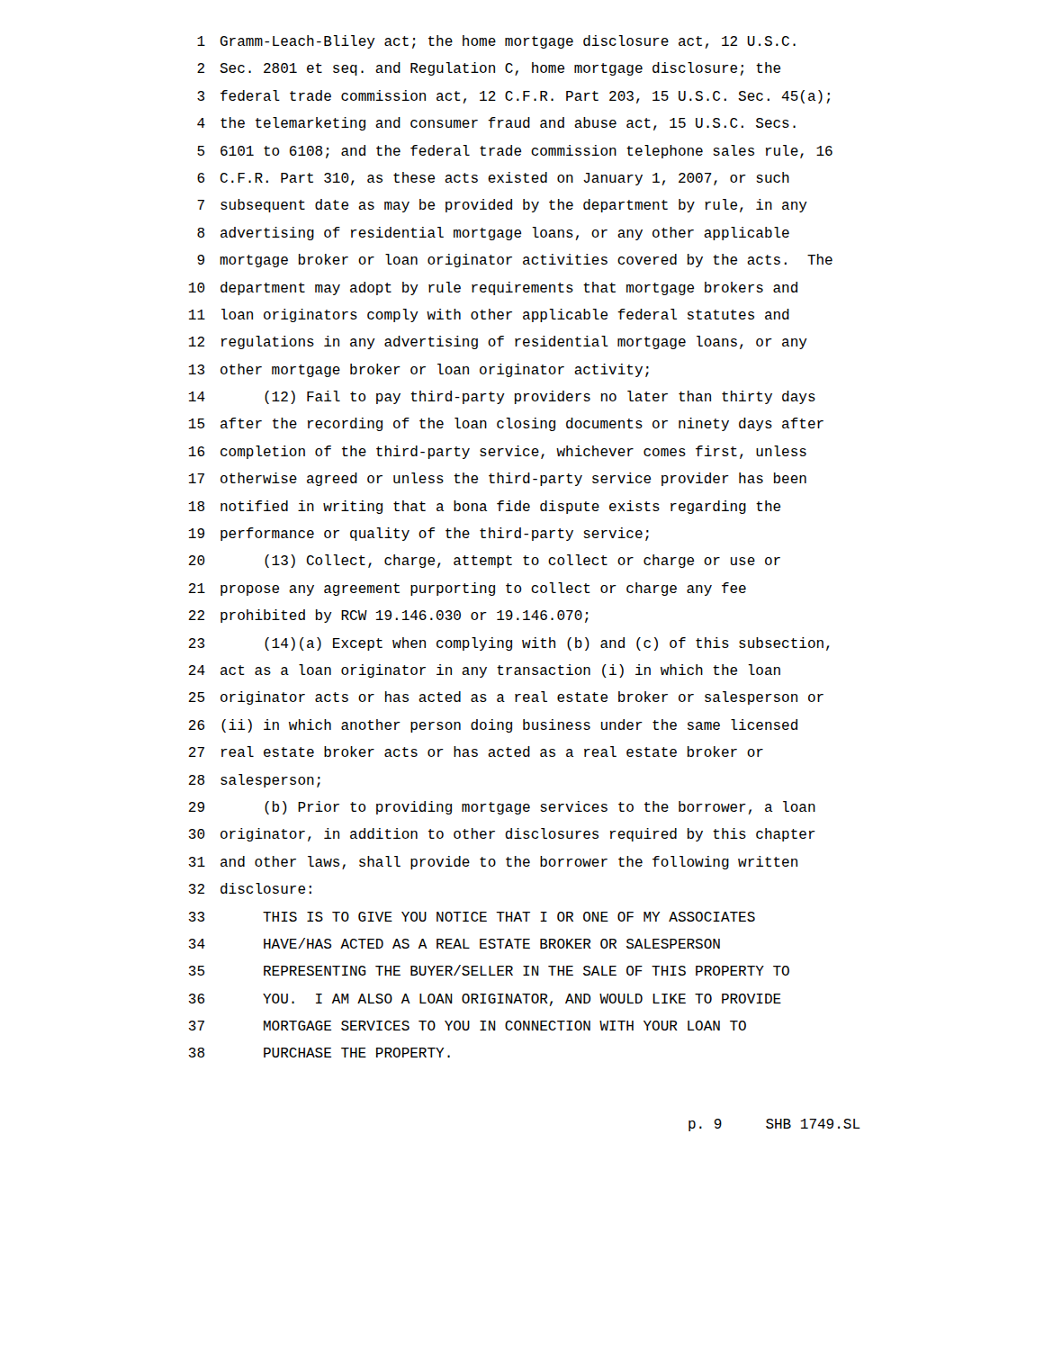Gramm-Leach-Bliley act; the home mortgage disclosure act, 12 U.S.C.
Sec. 2801 et seq. and Regulation C, home mortgage disclosure; the
federal trade commission act, 12 C.F.R. Part 203, 15 U.S.C. Sec. 45(a);
the telemarketing and consumer fraud and abuse act, 15 U.S.C. Secs.
6101 to 6108; and the federal trade commission telephone sales rule, 16
C.F.R. Part 310, as these acts existed on January 1, 2007, or such
subsequent date as may be provided by the department by rule, in any
advertising of residential mortgage loans, or any other applicable
mortgage broker or loan originator activities covered by the acts. The
department may adopt by rule requirements that mortgage brokers and
loan originators comply with other applicable federal statutes and
regulations in any advertising of residential mortgage loans, or any
other mortgage broker or loan originator activity;
(12) Fail to pay third-party providers no later than thirty days
after the recording of the loan closing documents or ninety days after
completion of the third-party service, whichever comes first, unless
otherwise agreed or unless the third-party service provider has been
notified in writing that a bona fide dispute exists regarding the
performance or quality of the third-party service;
(13) Collect, charge, attempt to collect or charge or use or
propose any agreement purporting to collect or charge any fee
prohibited by RCW 19.146.030 or 19.146.070;
(14)(a) Except when complying with (b) and (c) of this subsection,
act as a loan originator in any transaction (i) in which the loan
originator acts or has acted as a real estate broker or salesperson or
(ii) in which another person doing business under the same licensed
real estate broker acts or has acted as a real estate broker or
salesperson;
(b) Prior to providing mortgage services to the borrower, a loan
originator, in addition to other disclosures required by this chapter
and other laws, shall provide to the borrower the following written
disclosure:
THIS IS TO GIVE YOU NOTICE THAT I OR ONE OF MY ASSOCIATES
HAVE/HAS ACTED AS A REAL ESTATE BROKER OR SALESPERSON
REPRESENTING THE BUYER/SELLER IN THE SALE OF THIS PROPERTY TO
YOU. I AM ALSO A LOAN ORIGINATOR, AND WOULD LIKE TO PROVIDE
MORTGAGE SERVICES TO YOU IN CONNECTION WITH YOUR LOAN TO
PURCHASE THE PROPERTY.
p. 9 SHB 1749.SL